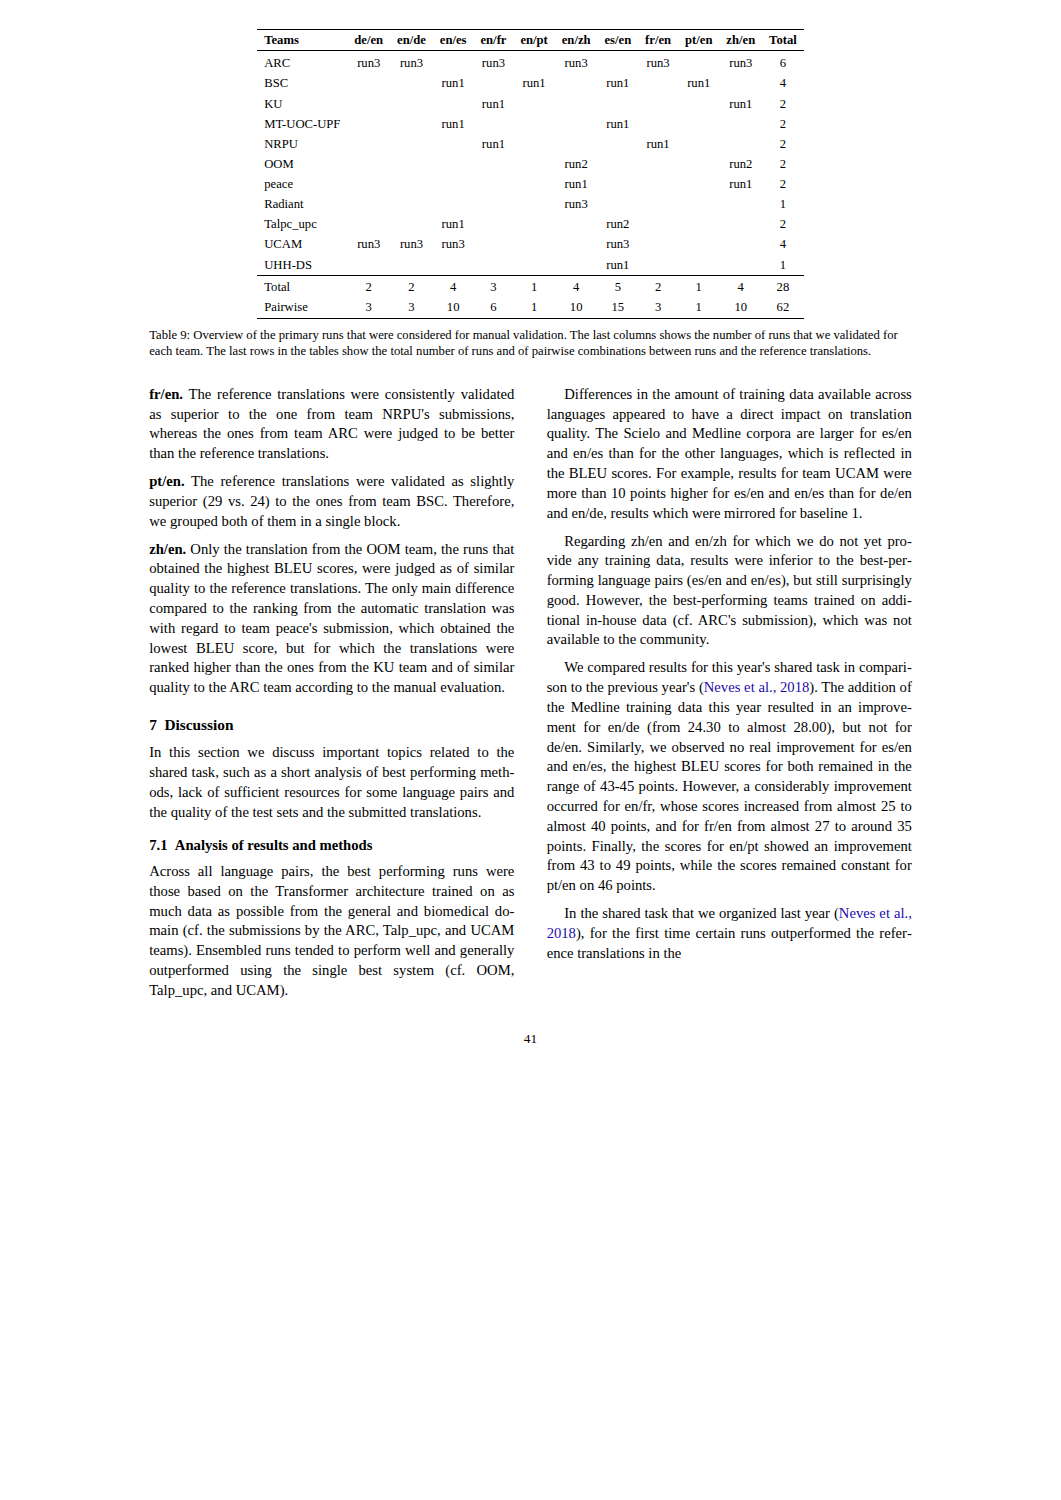| Teams | de/en | en/de | en/es | en/fr | en/pt | en/zh | es/en | fr/en | pt/en | zh/en | Total |
| --- | --- | --- | --- | --- | --- | --- | --- | --- | --- | --- | --- |
| ARC | run3 | run3 | | run3 | | run3 | | run3 | | run3 | 6 |
| BSC | | | run1 | | run1 | | run1 | | run1 | | 4 |
| KU | | | | run1 | | | | | | run1 | 2 |
| MT-UOC-UPF | | | run1 | | | | run1 | | | | 2 |
| NRPU | | | | run1 | | | | run1 | | | 2 |
| OOM | | | | | | run2 | | | | run2 | 2 |
| peace | | | | | | run1 | | | | run1 | 2 |
| Radiant | | | | | | run3 | | | | | 1 |
| Talpc_upc | | | run1 | | | | run2 | | | | 2 |
| UCAM | run3 | run3 | run3 | | | | run3 | | | | 4 |
| UHH-DS | | | | | | | run1 | | | | 1 |
| Total | 2 | 2 | 4 | 3 | 1 | 4 | 5 | 2 | 1 | 4 | 28 |
| Pairwise | 3 | 3 | 10 | 6 | 1 | 10 | 15 | 3 | 1 | 10 | 62 |
Table 9: Overview of the primary runs that were considered for manual validation. The last columns shows the number of runs that we validated for each team. The last rows in the tables show the total number of runs and of pairwise combinations between runs and the reference translations.
fr/en. The reference translations were consistently validated as superior to the one from team NRPU's submissions, whereas the ones from team ARC were judged to be better than the reference translations.
pt/en. The reference translations were validated as slightly superior (29 vs. 24) to the ones from team BSC. Therefore, we grouped both of them in a single block.
zh/en. Only the translation from the OOM team, the runs that obtained the highest BLEU scores, were judged as of similar quality to the reference translations. The only main difference compared to the ranking from the automatic translation was with regard to team peace's submission, which obtained the lowest BLEU score, but for which the translations were ranked higher than the ones from the KU team and of similar quality to the ARC team according to the manual evaluation.
7 Discussion
In this section we discuss important topics related to the shared task, such as a short analysis of best performing methods, lack of sufficient resources for some language pairs and the quality of the test sets and the submitted translations.
7.1 Analysis of results and methods
Across all language pairs, the best performing runs were those based on the Transformer architecture trained on as much data as possible from the general and biomedical domain (cf. the submissions by the ARC, Talp_upc, and UCAM teams). Ensembled runs tended to perform well and generally outperformed using the single best system (cf. OOM, Talp_upc, and UCAM).
Differences in the amount of training data available across languages appeared to have a direct impact on translation quality. The Scielo and Medline corpora are larger for es/en and en/es than for the other languages, which is reflected in the BLEU scores. For example, results for team UCAM were more than 10 points higher for es/en and en/es than for de/en and en/de, results which were mirrored for baseline 1.
Regarding zh/en and en/zh for which we do not yet provide any training data, results were inferior to the best-performing language pairs (es/en and en/es), but still surprisingly good. However, the best-performing teams trained on additional in-house data (cf. ARC's submission), which was not available to the community.
We compared results for this year's shared task in comparison to the previous year's (Neves et al., 2018). The addition of the Medline training data this year resulted in an improvement for en/de (from 24.30 to almost 28.00), but not for de/en. Similarly, we observed no real improvement for es/en and en/es, the highest BLEU scores for both remained in the range of 43-45 points. However, a considerably improvement occurred for en/fr, whose scores increased from almost 25 to almost 40 points, and for fr/en from almost 27 to around 35 points. Finally, the scores for en/pt showed an improvement from 43 to 49 points, while the scores remained constant for pt/en on 46 points.
In the shared task that we organized last year (Neves et al., 2018), for the first time certain runs outperformed the reference translations in the
41